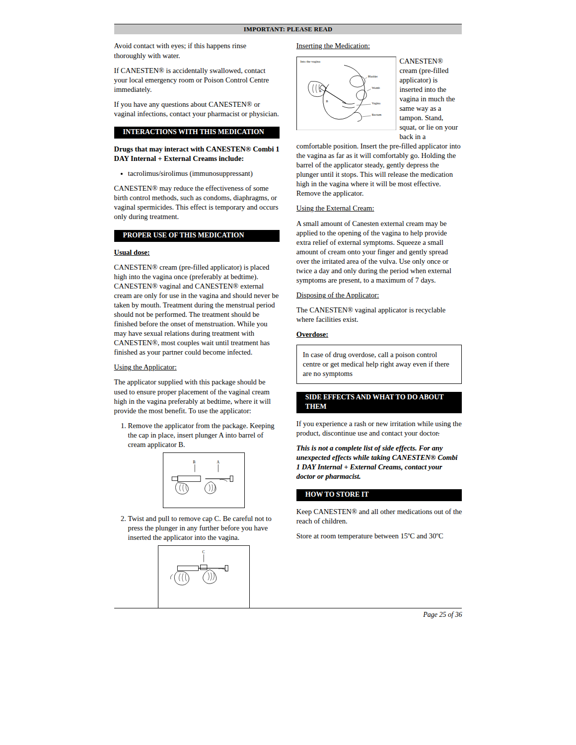IMPORTANT: PLEASE READ
Avoid contact with eyes; if this happens rinse thoroughly with water.
If CANESTEN® is accidentally swallowed, contact your local emergency room or Poison Control Centre immediately.
If you have any questions about CANESTEN® or vaginal infections, contact your pharmacist or physician.
INTERACTIONS WITH THIS MEDICATION
Drugs that may interact with CANESTEN® Combi 1 DAY Internal + External Creams include:
tacrolimus/sirolimus (immunosuppressant)
CANESTEN® may reduce the effectiveness of some birth control methods, such as condoms, diaphragms, or vaginal spermicides. This effect is temporary and occurs only during treatment.
PROPER USE OF THIS MEDICATION
Usual dose:
CANESTEN® cream (pre-filled applicator) is placed high into the vagina once (preferably at bedtime). CANESTEN® vaginal and CANESTEN® external cream are only for use in the vagina and should never be taken by mouth. Treatment during the menstrual period should not be performed. The treatment should be finished before the onset of menstruation. While you may have sexual relations during treatment with CANESTEN®, most couples wait until treatment has finished as your partner could become infected.
Using the Applicator:
The applicator supplied with this package should be used to ensure proper placement of the vaginal cream high in the vagina preferably at bedtime, where it will provide the most benefit. To use the applicator:
Remove the applicator from the package. Keeping the cap in place, insert plunger A into barrel of cream applicator B. B A
Twist and pull to remove cap C. Be careful not to press the plunger in any further before you have inserted the applicator into the vagina. C
Inserting the Medication:
Into the vagina Bladder Womb Vagina Rectum A B
CANESTEN® cream (pre-filled applicator) is inserted into the vagina in much the same way as a tampon. Stand, squat, or lie on your back in a comfortable position. Insert the pre-filled applicator into the vagina as far as it will comfortably go. Holding the barrel of the applicator steady, gently depress the plunger until it stops. This will release the medication high in the vagina where it will be most effective. Remove the applicator.
Using the External Cream:
A small amount of Canesten external cream may be applied to the opening of the vagina to help provide extra relief of external symptoms. Squeeze a small amount of cream onto your finger and gently spread over the irritated area of the vulva. Use only once or twice a day and only during the period when external symptoms are present, to a maximum of 7 days.
Disposing of the Applicator:
The CANESTEN® vaginal applicator is recyclable where facilities exist.
Overdose:
In case of drug overdose, call a poison control centre or get medical help right away even if there are no symptoms
SIDE EFFECTS AND WHAT TO DO ABOUT THEM
If you experience a rash or new irritation while using the product, discontinue use and contact your doctor.
This is not a complete list of side effects. For any unexpected effects while taking CANESTEN® Combi 1 DAY Internal + External Creams, contact your doctor or pharmacist.
HOW TO STORE IT
Keep CANESTEN® and all other medications out of the reach of children.
Store at room temperature between 15ºC and 30ºC
Page 25 of 36